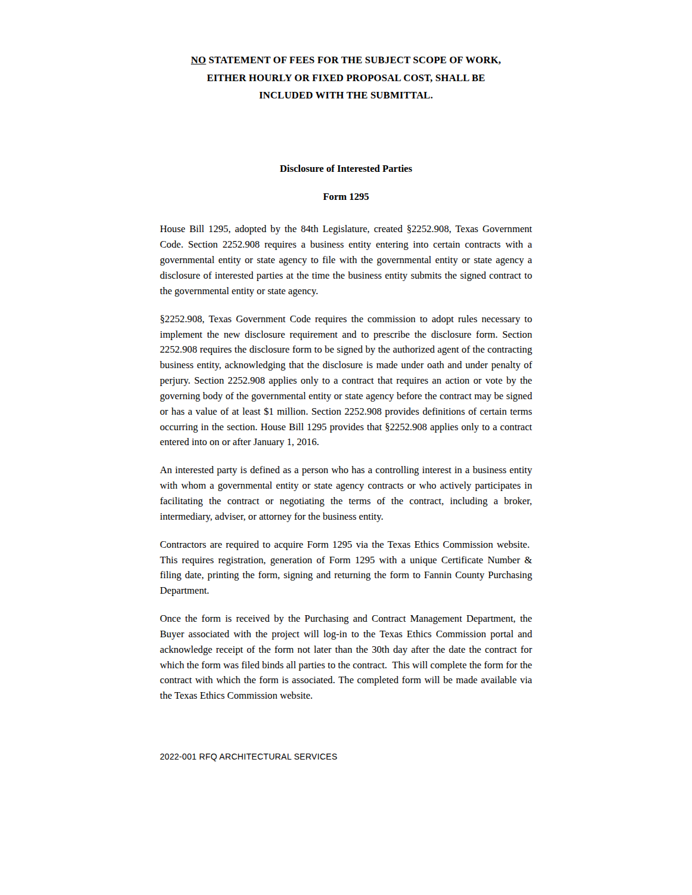NO STATEMENT OF FEES FOR THE SUBJECT SCOPE OF WORK, EITHER HOURLY OR FIXED PROPOSAL COST, SHALL BE INCLUDED WITH THE SUBMITTAL.
Disclosure of Interested Parties
Form 1295
House Bill 1295, adopted by the 84th Legislature, created §2252.908, Texas Government Code. Section 2252.908 requires a business entity entering into certain contracts with a governmental entity or state agency to file with the governmental entity or state agency a disclosure of interested parties at the time the business entity submits the signed contract to the governmental entity or state agency.
§2252.908, Texas Government Code requires the commission to adopt rules necessary to implement the new disclosure requirement and to prescribe the disclosure form. Section 2252.908 requires the disclosure form to be signed by the authorized agent of the contracting business entity, acknowledging that the disclosure is made under oath and under penalty of perjury. Section 2252.908 applies only to a contract that requires an action or vote by the governing body of the governmental entity or state agency before the contract may be signed or has a value of at least $1 million. Section 2252.908 provides definitions of certain terms occurring in the section. House Bill 1295 provides that §2252.908 applies only to a contract entered into on or after January 1, 2016.
An interested party is defined as a person who has a controlling interest in a business entity with whom a governmental entity or state agency contracts or who actively participates in facilitating the contract or negotiating the terms of the contract, including a broker, intermediary, adviser, or attorney for the business entity.
Contractors are required to acquire Form 1295 via the Texas Ethics Commission website. This requires registration, generation of Form 1295 with a unique Certificate Number & filing date, printing the form, signing and returning the form to Fannin County Purchasing Department.
Once the form is received by the Purchasing and Contract Management Department, the Buyer associated with the project will log-in to the Texas Ethics Commission portal and acknowledge receipt of the form not later than the 30th day after the date the contract for which the form was filed binds all parties to the contract. This will complete the form for the contract with which the form is associated. The completed form will be made available via the Texas Ethics Commission website.
2022-001 RFQ ARCHITECTURAL SERVICES